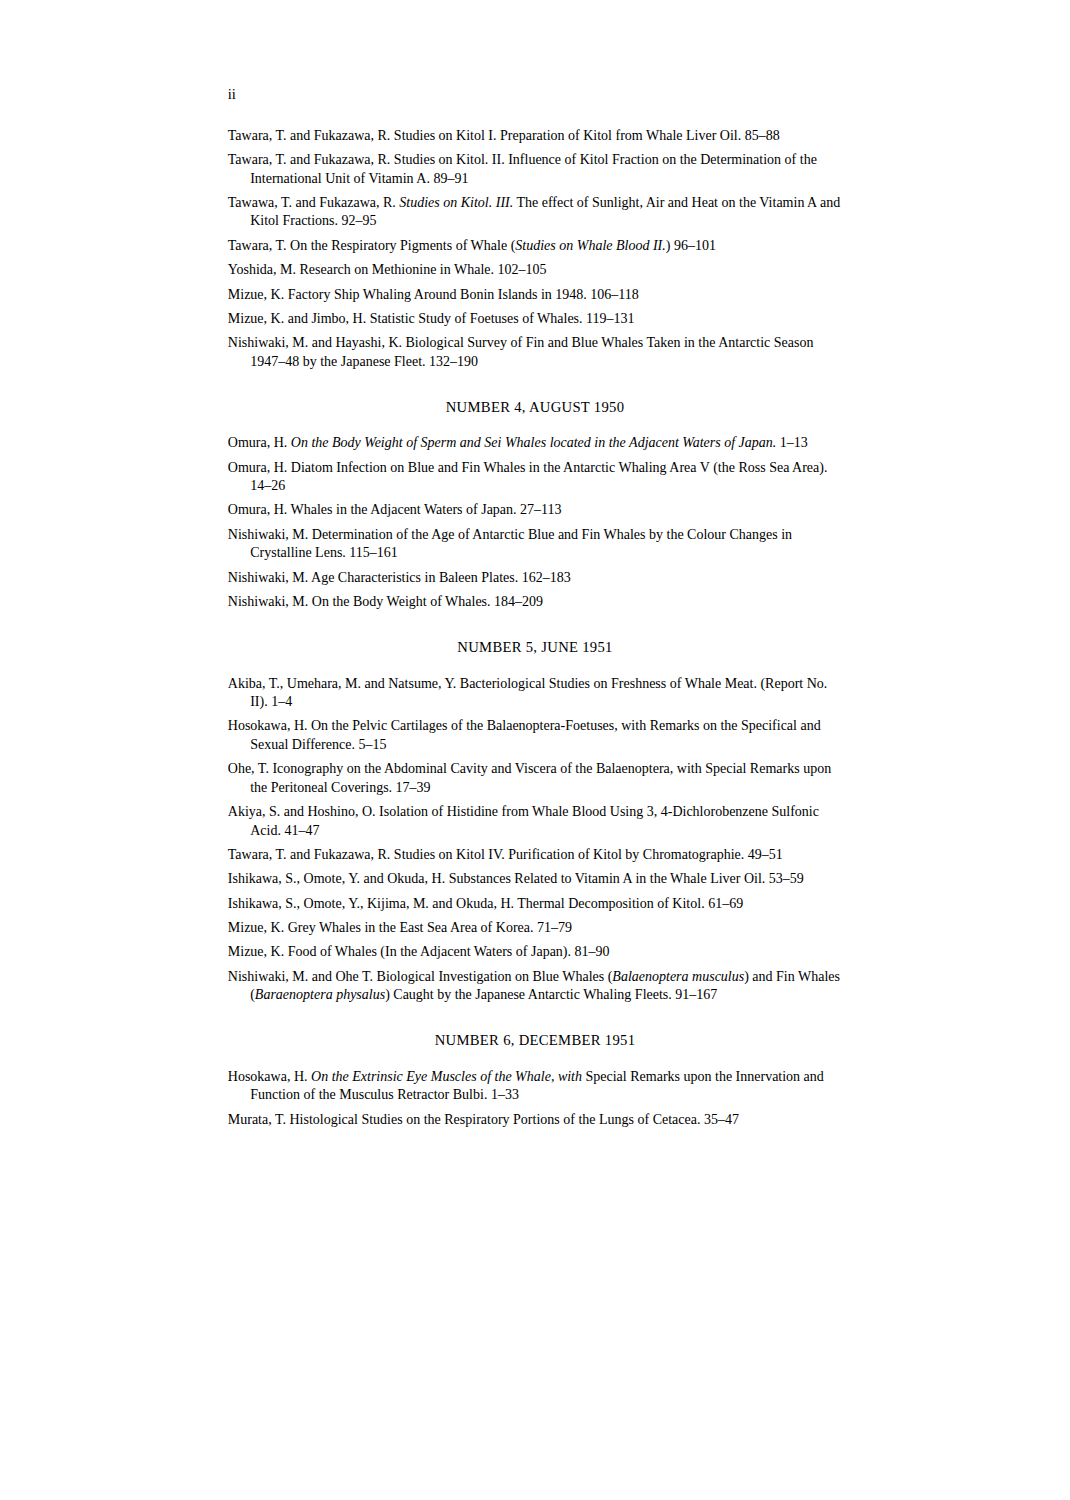ii
Tawara, T. and Fukazawa, R. Studies on Kitol I. Preparation of Kitol from Whale Liver Oil. 85–88
Tawara, T. and Fukazawa, R. Studies on Kitol. II. Influence of Kitol Fraction on the Determination of the International Unit of Vitamin A. 89–91
Tawawa, T. and Fukazawa, R. Studies on Kitol. III. The effect of Sunlight, Air and Heat on the Vitamin A and Kitol Fractions. 92–95
Tawara, T. On the Respiratory Pigments of Whale (Studies on Whale Blood II.) 96–101
Yoshida, M. Research on Methionine in Whale. 102–105
Mizue, K. Factory Ship Whaling Around Bonin Islands in 1948. 106–118
Mizue, K. and Jimbo, H. Statistic Study of Foetuses of Whales. 119–131
Nishiwaki, M. and Hayashi, K. Biological Survey of Fin and Blue Whales Taken in the Antarctic Season 1947–48 by the Japanese Fleet. 132–190
NUMBER 4, AUGUST 1950
Omura, H. On the Body Weight of Sperm and Sei Whales located in the Adjacent Waters of Japan. 1–13
Omura, H. Diatom Infection on Blue and Fin Whales in the Antarctic Whaling Area V (the Ross Sea Area). 14–26
Omura, H. Whales in the Adjacent Waters of Japan. 27–113
Nishiwaki, M. Determination of the Age of Antarctic Blue and Fin Whales by the Colour Changes in Crystalline Lens. 115–161
Nishiwaki, M. Age Characteristics in Baleen Plates. 162–183
Nishiwaki, M. On the Body Weight of Whales. 184–209
NUMBER 5, JUNE 1951
Akiba, T., Umehara, M. and Natsume, Y. Bacteriological Studies on Freshness of Whale Meat. (Report No. II). 1–4
Hosokawa, H. On the Pelvic Cartilages of the Balaenoptera-Foetuses, with Remarks on the Specifical and Sexual Difference. 5–15
Ohe, T. Iconography on the Abdominal Cavity and Viscera of the Balaenoptera, with Special Remarks upon the Peritoneal Coverings. 17–39
Akiya, S. and Hoshino, O. Isolation of Histidine from Whale Blood Using 3, 4-Dichlorobenzene Sulfonic Acid. 41–47
Tawara, T. and Fukazawa, R. Studies on Kitol IV. Purification of Kitol by Chromatographie. 49–51
Ishikawa, S., Omote, Y. and Okuda, H. Substances Related to Vitamin A in the Whale Liver Oil. 53–59
Ishikawa, S., Omote, Y., Kijima, M. and Okuda, H. Thermal Decomposition of Kitol. 61–69
Mizue, K. Grey Whales in the East Sea Area of Korea. 71–79
Mizue, K. Food of Whales (In the Adjacent Waters of Japan). 81–90
Nishiwaki, M. and Ohe T. Biological Investigation on Blue Whales (Balaenoptera musculus) and Fin Whales (Baraenoptera physalus) Caught by the Japanese Antarctic Whaling Fleets. 91–167
NUMBER 6, DECEMBER 1951
Hosokawa, H. On the Extrinsic Eye Muscles of the Whale, with Special Remarks upon the Innervation and Function of the Musculus Retractor Bulbi. 1–33
Murata, T. Histological Studies on the Respiratory Portions of the Lungs of Cetacea. 35–47